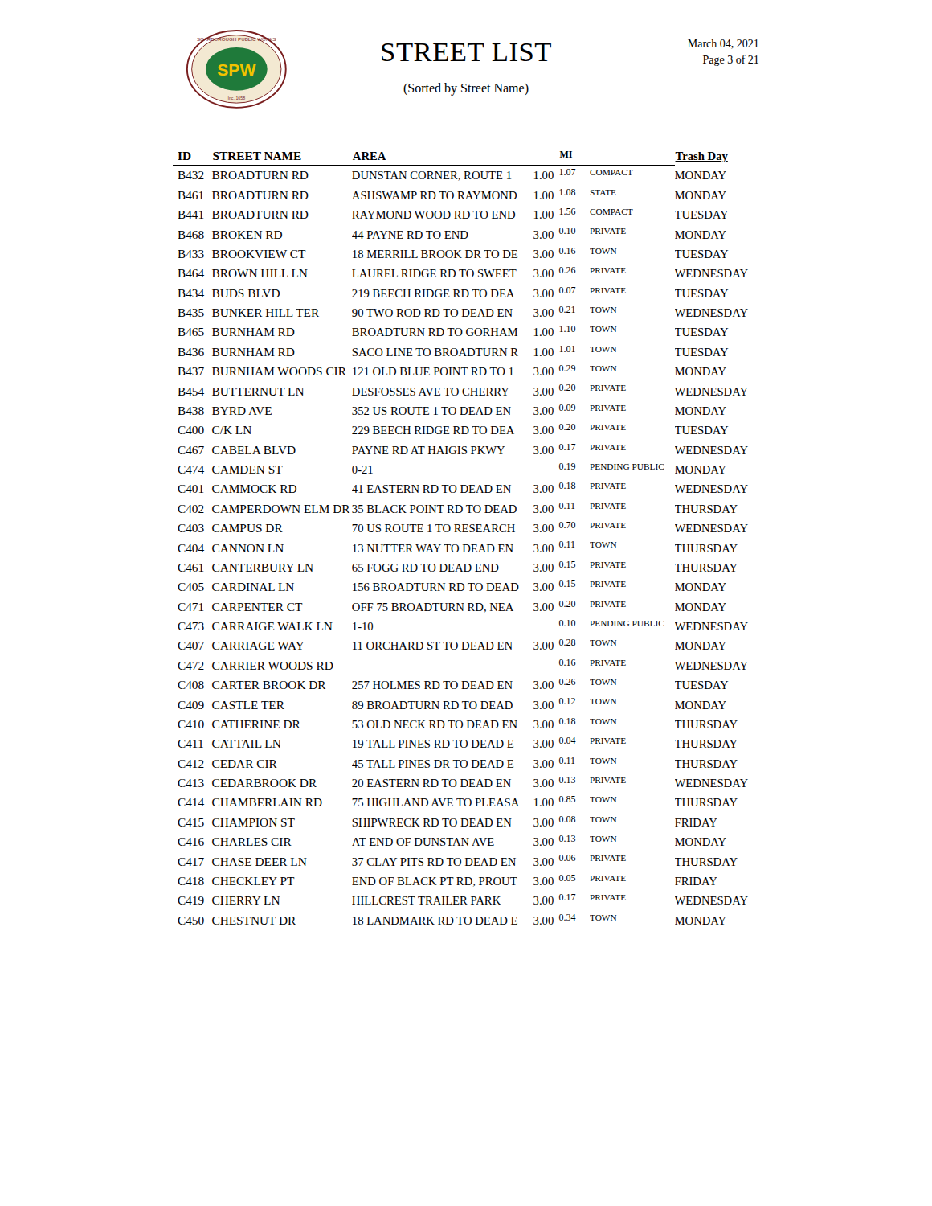SCARBOROUGH PUBLIC WORKS SPW Inc. 1658
March 04, 2021
Page 3 of 21
STREET LIST
(Sorted by Street Name)
| ID | STREET NAME | AREA | | MI | | Trash Day |
| --- | --- | --- | --- | --- | --- | --- |
| B432 | BROADTURN RD | DUNSTAN CORNER, ROUTE 1 | 1.00 | 1.07 | COMPACT | MONDAY |
| B461 | BROADTURN RD | ASHSWAMP RD TO RAYMOND | 1.00 | 1.08 | STATE | MONDAY |
| B441 | BROADTURN RD | RAYMOND WOOD RD TO END | 1.00 | 1.56 | COMPACT | TUESDAY |
| B468 | BROKEN RD | 44 PAYNE RD TO END | 3.00 | 0.10 | PRIVATE | MONDAY |
| B433 | BROOKVIEW CT | 18 MERRILL BROOK DR TO DE | 3.00 | 0.16 | TOWN | TUESDAY |
| B464 | BROWN HILL LN | LAUREL RIDGE RD TO SWEET | 3.00 | 0.26 | PRIVATE | WEDNESDAY |
| B434 | BUDS BLVD | 219 BEECH RIDGE RD TO DEA | 3.00 | 0.07 | PRIVATE | TUESDAY |
| B435 | BUNKER HILL TER | 90 TWO ROD RD TO DEAD EN | 3.00 | 0.21 | TOWN | WEDNESDAY |
| B465 | BURNHAM RD | BROADTURN RD TO GORHAM | 1.00 | 1.10 | TOWN | TUESDAY |
| B436 | BURNHAM RD | SACO LINE TO BROADTURN R | 1.00 | 1.01 | TOWN | TUESDAY |
| B437 | BURNHAM WOODS CIR | 121 OLD BLUE POINT RD TO 1 | 3.00 | 0.29 | TOWN | MONDAY |
| B454 | BUTTERNUT LN | DESFOSSES AVE TO CHERRY | 3.00 | 0.20 | PRIVATE | WEDNESDAY |
| B438 | BYRD AVE | 352 US ROUTE 1 TO DEAD EN | 3.00 | 0.09 | PRIVATE | MONDAY |
| C400 | C/K LN | 229 BEECH RIDGE RD TO DEA | 3.00 | 0.20 | PRIVATE | TUESDAY |
| C467 | CABELA BLVD | PAYNE RD AT HAIGIS PKWY | 3.00 | 0.17 | PRIVATE | WEDNESDAY |
| C474 | CAMDEN ST | 0-21 | | 0.19 | PENDING PUBLIC | MONDAY |
| C401 | CAMMOCK RD | 41 EASTERN RD TO DEAD EN | 3.00 | 0.18 | PRIVATE | WEDNESDAY |
| C402 | CAMPERDOWN ELM DR | 35 BLACK POINT RD TO DEAD | 3.00 | 0.11 | PRIVATE | THURSDAY |
| C403 | CAMPUS DR | 70 US ROUTE 1 TO RESEARCH | 3.00 | 0.70 | PRIVATE | WEDNESDAY |
| C404 | CANNON LN | 13 NUTTER WAY TO DEAD EN | 3.00 | 0.11 | TOWN | THURSDAY |
| C461 | CANTERBURY LN | 65 FOGG RD TO DEAD END | 3.00 | 0.15 | PRIVATE | THURSDAY |
| C405 | CARDINAL LN | 156 BROADTURN RD TO DEAD | 3.00 | 0.15 | PRIVATE | MONDAY |
| C471 | CARPENTER CT | OFF 75 BROADTURN RD, NEA | 3.00 | 0.20 | PRIVATE | MONDAY |
| C473 | CARRAIGE WALK LN | 1-10 | | 0.10 | PENDING PUBLIC | WEDNESDAY |
| C407 | CARRIAGE WAY | 11 ORCHARD ST TO DEAD EN | 3.00 | 0.28 | TOWN | MONDAY |
| C472 | CARRIER WOODS RD | | | 0.16 | PRIVATE | WEDNESDAY |
| C408 | CARTER BROOK DR | 257 HOLMES RD TO DEAD EN | 3.00 | 0.26 | TOWN | TUESDAY |
| C409 | CASTLE TER | 89 BROADTURN RD TO DEAD | 3.00 | 0.12 | TOWN | MONDAY |
| C410 | CATHERINE DR | 53 OLD NECK RD TO DEAD EN | 3.00 | 0.18 | TOWN | THURSDAY |
| C411 | CATTAIL LN | 19 TALL PINES RD TO DEAD E | 3.00 | 0.04 | PRIVATE | THURSDAY |
| C412 | CEDAR CIR | 45 TALL PINES DR TO DEAD E | 3.00 | 0.11 | TOWN | THURSDAY |
| C413 | CEDARBROOK DR | 20 EASTERN RD TO DEAD EN | 3.00 | 0.13 | PRIVATE | WEDNESDAY |
| C414 | CHAMBERLAIN RD | 75 HIGHLAND AVE TO PLEASA | 1.00 | 0.85 | TOWN | THURSDAY |
| C415 | CHAMPION ST | SHIPWRECK RD TO DEAD EN | 3.00 | 0.08 | TOWN | FRIDAY |
| C416 | CHARLES CIR | AT END OF DUNSTAN AVE | 3.00 | 0.13 | TOWN | MONDAY |
| C417 | CHASE DEER LN | 37 CLAY PITS RD TO DEAD EN | 3.00 | 0.06 | PRIVATE | THURSDAY |
| C418 | CHECKLEY PT | END OF BLACK PT RD, PROUT | 3.00 | 0.05 | PRIVATE | FRIDAY |
| C419 | CHERRY LN | HILLCREST TRAILER PARK | 3.00 | 0.17 | PRIVATE | WEDNESDAY |
| C450 | CHESTNUT DR | 18 LANDMARK RD TO DEAD E | 3.00 | 0.34 | TOWN | MONDAY |